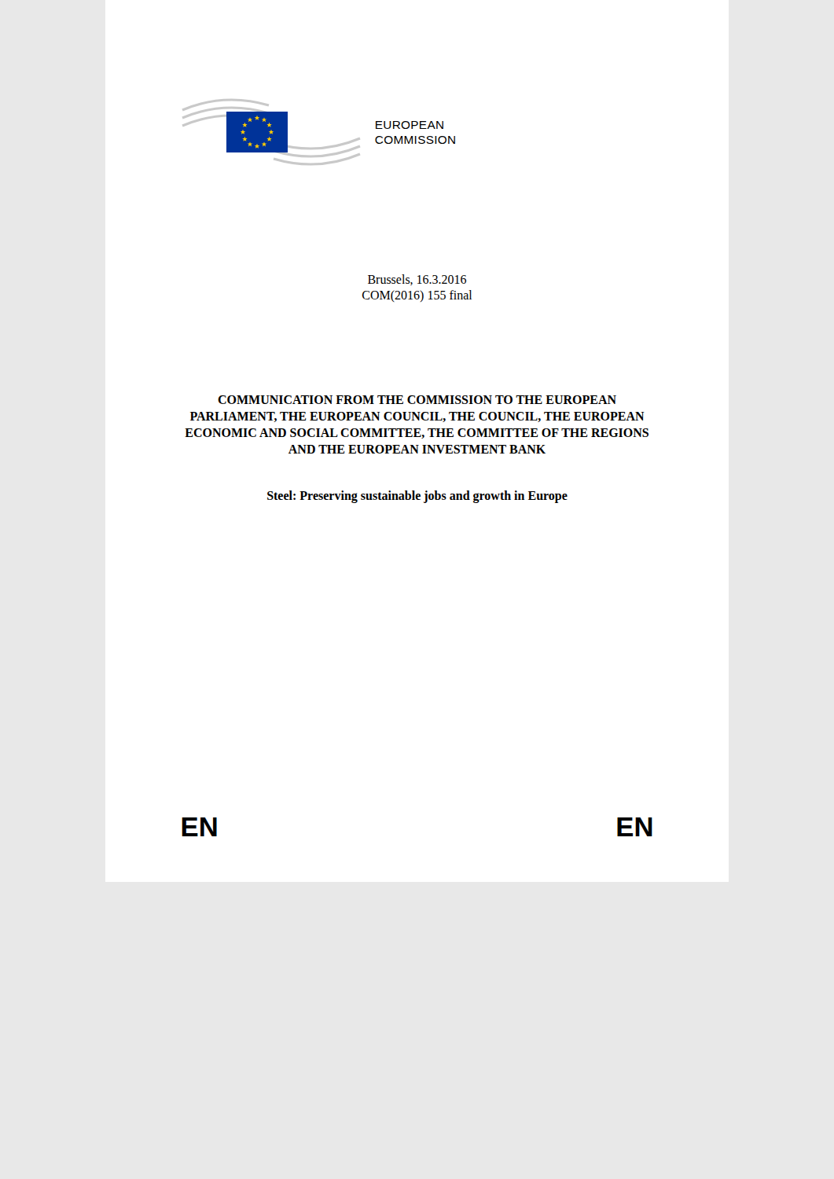EUROPEAN
COMMISSION
Brussels, 16.3.2016
COM(2016) 155 final
Communication from the Commission to the European Parliament, the European Council, the Council, the European Economic and Social Committee, the Committee of the Regions and the European Investment Bank
Steel: Preserving sustainable jobs and growth in Europe
EN EN